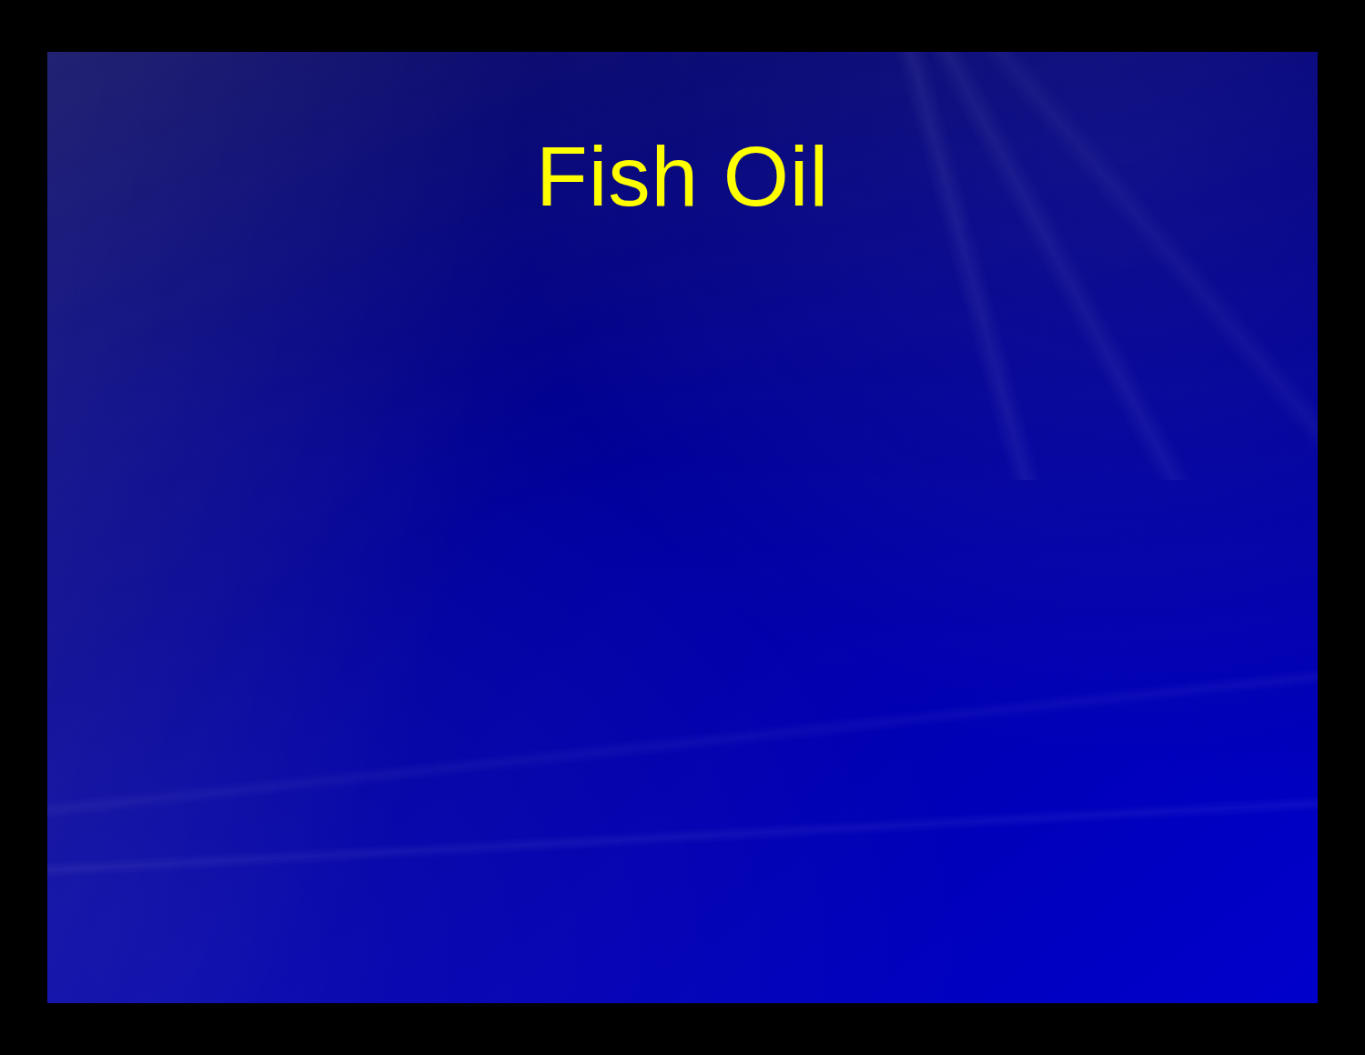Fish Oil